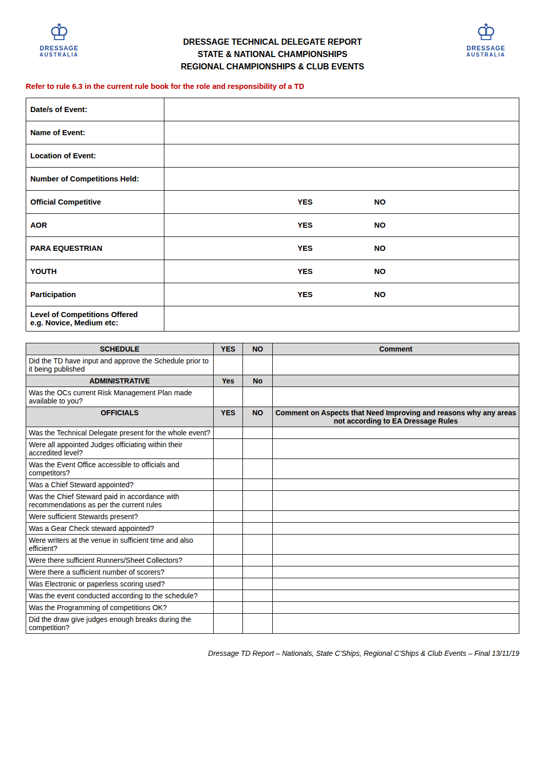♔
DRESSAGEAUSTRALIA
DRESSAGE TECHNICAL DELEGATE REPORT
STATE & NATIONAL CHAMPIONSHIPS
REGIONAL CHAMPIONSHIPS & CLUB EVENTS
♔
DRESSAGEAUSTRALIA
Refer to rule 6.3 in the current rule book for the role and responsibility of a TD
| Date/s of Event: | |
| Name of Event: | |
| Location of Event: | |
| Number of Competitions Held: | |
| Official Competitive | YES NO |
| AOR | YES NO |
| PARA EQUESTRIAN | YES NO |
| YOUTH | YES NO |
| Participation | YES NO |
| Level of Competitions Offered e.g. Novice, Medium etc: | |
| SCHEDULE | YES | NO | Comment |
| --- | --- | --- | --- |
| Did the TD have input and approve the Schedule prior to it being published | | | |
| ADMINISTRATIVE | Yes | No | |
| Was the OCs current Risk Management Plan made available to you? | | | |
| OFFICIALS | YES | NO | Comment on Aspects that Need Improving and reasons why any areas not according to EA Dressage Rules |
| Was the Technical Delegate present for the whole event? | | | |
| Were all appointed Judges officiating within their accredited level? | | | |
| Was the Event Office accessible to officials and competitors? | | | |
| Was a Chief Steward appointed? | | | |
| Was the Chief Steward paid in accordance with recommendations as per the current rules | | | |
| Were sufficient Stewards present? | | | |
| Was a Gear Check steward appointed? | | | |
| Were writers at the venue in sufficient time and also efficient? | | | |
| Were there sufficient Runners/Sheet Collectors? | | | |
| Were there a sufficient number of scorers? | | | |
| Was Electronic or paperless scoring used? | | | |
| Was the event conducted according to the schedule? | | | |
| Was the Programming of competitions OK? | | | |
| Did the draw give judges enough breaks during the competition? | | | |
Dressage TD Report – Nationals, State C’Ships, Regional C’Ships & Club Events – Final 13/11/19